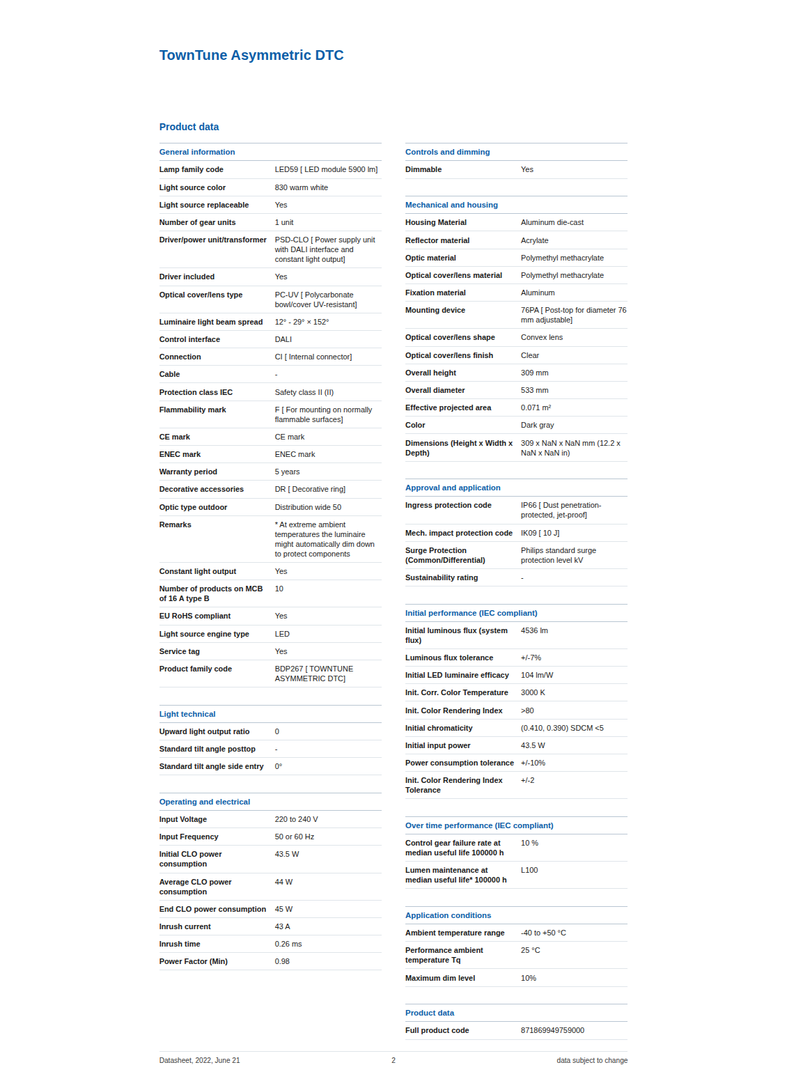TownTune Asymmetric DTC
Product data
General information
| Lamp family code | LED59 [ LED module 5900 lm] |
| Light source color | 830 warm white |
| Light source replaceable | Yes |
| Number of gear units | 1 unit |
| Driver/power unit/transformer | PSD-CLO [ Power supply unit with DALI interface and constant light output] |
| Driver included | Yes |
| Optical cover/lens type | PC-UV [ Polycarbonate bowl/cover UV-resistant] |
| Luminaire light beam spread | 12° - 29° × 152° |
| Control interface | DALI |
| Connection | CI [ Internal connector] |
| Cable | - |
| Protection class IEC | Safety class II (II) |
| Flammability mark | F [ For mounting on normally flammable surfaces] |
| CE mark | CE mark |
| ENEC mark | ENEC mark |
| Warranty period | 5 years |
| Decorative accessories | DR [ Decorative ring] |
| Optic type outdoor | Distribution wide 50 |
| Remarks | * At extreme ambient temperatures the luminaire might automatically dim down to protect components |
| Constant light output | Yes |
| Number of products on MCB of 16 A type B | 10 |
| EU RoHS compliant | Yes |
| Light source engine type | LED |
| Service tag | Yes |
| Product family code | BDP267 [ TOWNTUNE ASYMMETRIC DTC] |
Light technical
| Upward light output ratio | 0 |
| Standard tilt angle posttop | - |
| Standard tilt angle side entry | 0° |
Operating and electrical
| Input Voltage | 220 to 240 V |
| Input Frequency | 50 or 60 Hz |
| Initial CLO power consumption | 43.5 W |
| Average CLO power consumption | 44 W |
| End CLO power consumption | 45 W |
| Inrush current | 43 A |
| Inrush time | 0.26 ms |
| Power Factor (Min) | 0.98 |
Controls and dimming
| Dimmable | Yes |
Mechanical and housing
| Housing Material | Aluminum die-cast |
| Reflector material | Acrylate |
| Optic material | Polymethyl methacrylate |
| Optical cover/lens material | Polymethyl methacrylate |
| Fixation material | Aluminum |
| Mounting device | 76PA [ Post-top for diameter 76 mm adjustable] |
| Optical cover/lens shape | Convex lens |
| Optical cover/lens finish | Clear |
| Overall height | 309 mm |
| Overall diameter | 533 mm |
| Effective projected area | 0.071 m² |
| Color | Dark gray |
| Dimensions (Height x Width x Depth) | 309 x NaN x NaN mm (12.2 x NaN x NaN in) |
Approval and application
| Ingress protection code | IP66 [ Dust penetration-protected, jet-proof] |
| Mech. impact protection code | IK09 [ 10 J] |
| Surge Protection (Common/Differential) | Philips standard surge protection level kV |
| Sustainability rating | - |
Initial performance (IEC compliant)
| Initial luminous flux (system flux) | 4536 lm |
| Luminous flux tolerance | +/-7% |
| Initial LED luminaire efficacy | 104 lm/W |
| Init. Corr. Color Temperature | 3000 K |
| Init. Color Rendering Index | >80 |
| Initial chromaticity | (0.410, 0.390) SDCM <5 |
| Initial input power | 43.5 W |
| Power consumption tolerance | +/-10% |
| Init. Color Rendering Index Tolerance | +/-2 |
Over time performance (IEC compliant)
| Control gear failure rate at median useful life 100000 h | 10 % |
| Lumen maintenance at median useful life* 100000 h | L100 |
Application conditions
| Ambient temperature range | -40 to +50 °C |
| Performance ambient temperature Tq | 25 °C |
| Maximum dim level | 10% |
Product data
| Full product code | 871869949759000 |
Datasheet, 2022, June 21
2
data subject to change